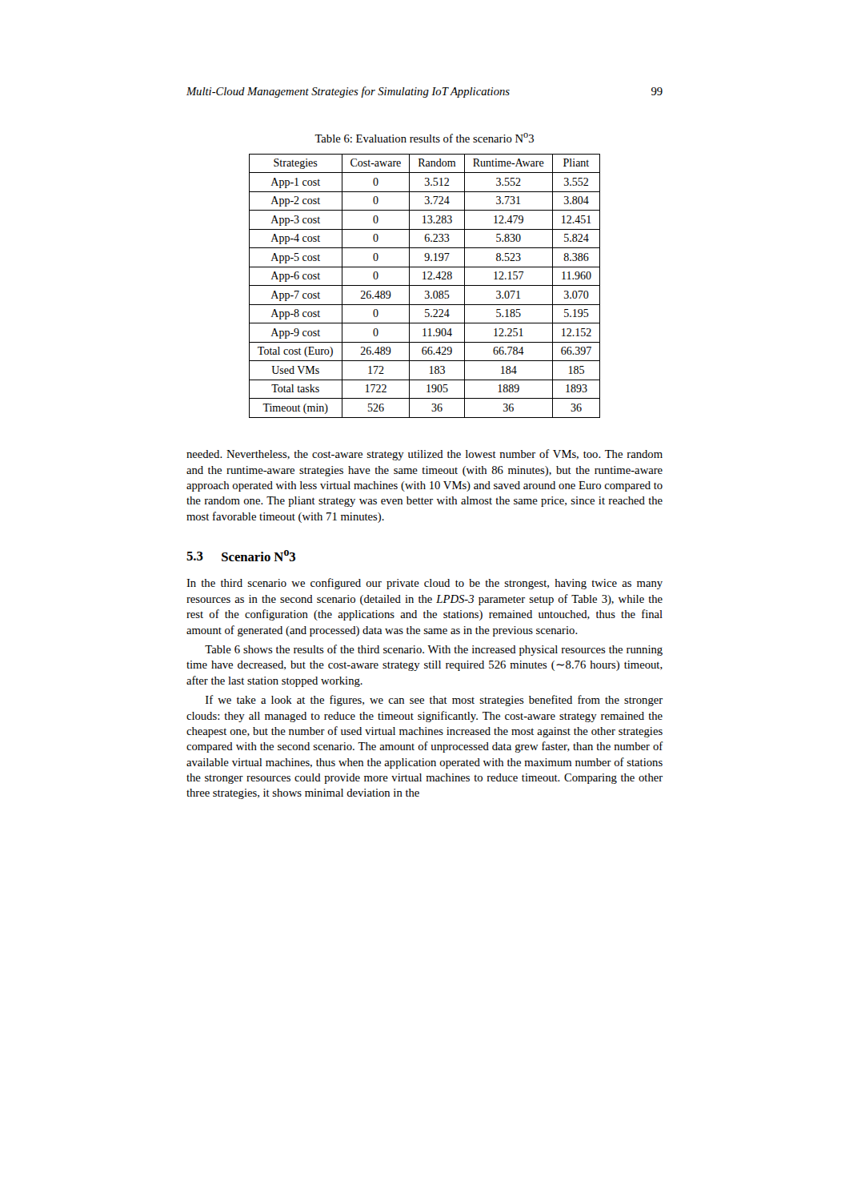Multi-Cloud Management Strategies for Simulating IoT Applications 99
Table 6: Evaluation results of the scenario No3
| Strategies | Cost-aware | Random | Runtime-Aware | Pliant |
| --- | --- | --- | --- | --- |
| App-1 cost | 0 | 3.512 | 3.552 | 3.552 |
| App-2 cost | 0 | 3.724 | 3.731 | 3.804 |
| App-3 cost | 0 | 13.283 | 12.479 | 12.451 |
| App-4 cost | 0 | 6.233 | 5.830 | 5.824 |
| App-5 cost | 0 | 9.197 | 8.523 | 8.386 |
| App-6 cost | 0 | 12.428 | 12.157 | 11.960 |
| App-7 cost | 26.489 | 3.085 | 3.071 | 3.070 |
| App-8 cost | 0 | 5.224 | 5.185 | 5.195 |
| App-9 cost | 0 | 11.904 | 12.251 | 12.152 |
| Total cost (Euro) | 26.489 | 66.429 | 66.784 | 66.397 |
| Used VMs | 172 | 183 | 184 | 185 |
| Total tasks | 1722 | 1905 | 1889 | 1893 |
| Timeout (min) | 526 | 36 | 36 | 36 |
needed. Nevertheless, the cost-aware strategy utilized the lowest number of VMs, too. The random and the runtime-aware strategies have the same timeout (with 86 minutes), but the runtime-aware approach operated with less virtual machines (with 10 VMs) and saved around one Euro compared to the random one. The pliant strategy was even better with almost the same price, since it reached the most favorable timeout (with 71 minutes).
5.3 Scenario No3
In the third scenario we configured our private cloud to be the strongest, having twice as many resources as in the second scenario (detailed in the LPDS-3 parameter setup of Table 3), while the rest of the configuration (the applications and the stations) remained untouched, thus the final amount of generated (and processed) data was the same as in the previous scenario.
Table 6 shows the results of the third scenario. With the increased physical resources the running time have decreased, but the cost-aware strategy still required 526 minutes (∼8.76 hours) timeout, after the last station stopped working.
If we take a look at the figures, we can see that most strategies benefited from the stronger clouds: they all managed to reduce the timeout significantly. The cost-aware strategy remained the cheapest one, but the number of used virtual machines increased the most against the other strategies compared with the second scenario. The amount of unprocessed data grew faster, than the number of available virtual machines, thus when the application operated with the maximum number of stations the stronger resources could provide more virtual machines to reduce timeout. Comparing the other three strategies, it shows minimal deviation in the